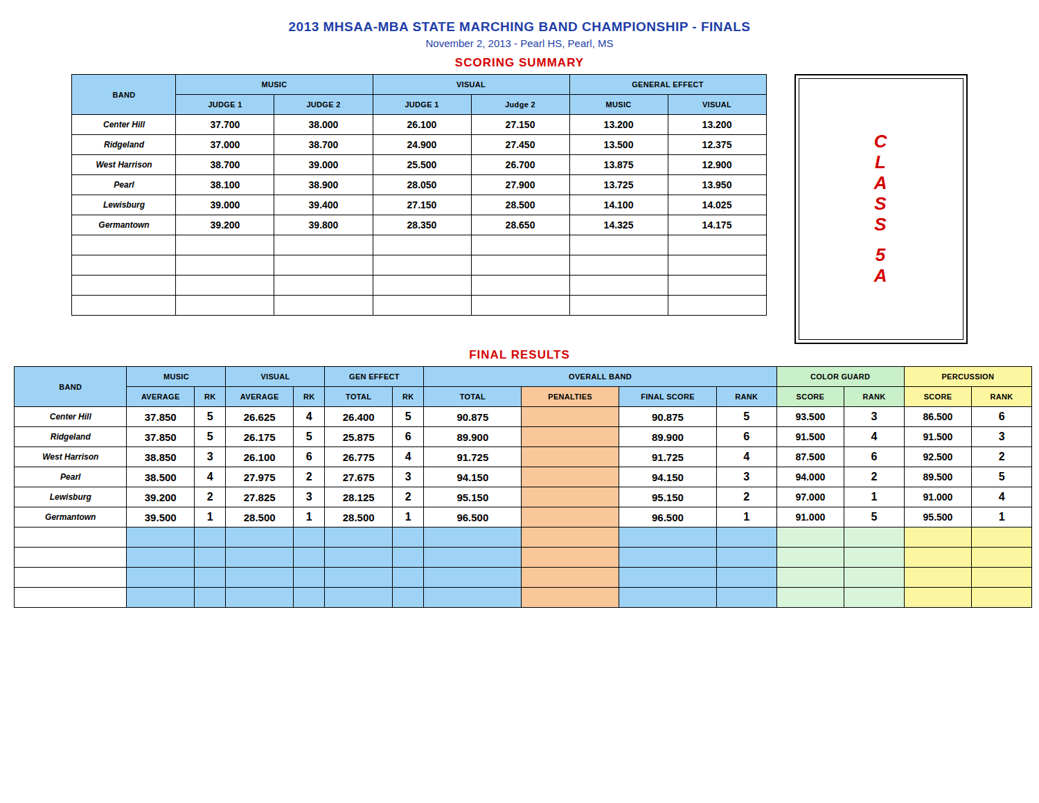2013 MHSAA-MBA STATE MARCHING BAND CHAMPIONSHIP - FINALS
November 2, 2013 - Pearl HS, Pearl, MS
SCORING SUMMARY
| BAND | MUSIC | VISUAL | GENERAL EFFECT |
| --- | --- | --- | --- |
| JUDGE 1 | JUDGE 2 | JUDGE 1 | Judge 2 | MUSIC | VISUAL |
| Center Hill | 37.700 | 38.000 | 26.100 | 27.150 | 13.200 | 13.200 |
| Ridgeland | 37.000 | 38.700 | 24.900 | 27.450 | 13.500 | 12.375 |
| West Harrison | 38.700 | 39.000 | 25.500 | 26.700 | 13.875 | 12.900 |
| Pearl | 38.100 | 38.900 | 28.050 | 27.900 | 13.725 | 13.950 |
| Lewisburg | 39.000 | 39.400 | 27.150 | 28.500 | 14.100 | 14.025 |
| Germantown | 39.200 | 39.800 | 28.350 | 28.650 | 14.325 | 14.175 |
C L A S S
5 A
FINAL RESULTS
| BAND | MUSIC | VISUAL | GEN EFFECT | OVERALL BAND | COLOR GUARD | PERCUSSION |
| --- | --- | --- | --- | --- | --- | --- |
| AVERAGE | RK | AVERAGE | RK | TOTAL | RK | TOTAL | PENALTIES | FINAL SCORE | RANK | SCORE | RANK | SCORE | RANK |
| Center Hill | 37.850 | 5 | 26.625 | 4 | 26.400 | 5 | 90.875 | | 90.875 | 5 | 93.500 | 3 | 86.500 | 6 |
| Ridgeland | 37.850 | 5 | 26.175 | 5 | 25.875 | 6 | 89.900 | | 89.900 | 6 | 91.500 | 4 | 91.500 | 3 |
| West Harrison | 38.850 | 3 | 26.100 | 6 | 26.775 | 4 | 91.725 | | 91.725 | 4 | 87.500 | 6 | 92.500 | 2 |
| Pearl | 38.500 | 4 | 27.975 | 2 | 27.675 | 3 | 94.150 | | 94.150 | 3 | 94.000 | 2 | 89.500 | 5 |
| Lewisburg | 39.200 | 2 | 27.825 | 3 | 28.125 | 2 | 95.150 | | 95.150 | 2 | 97.000 | 1 | 91.000 | 4 |
| Germantown | 39.500 | 1 | 28.500 | 1 | 28.500 | 1 | 96.500 | | 96.500 | 1 | 91.000 | 5 | 95.500 | 1 |